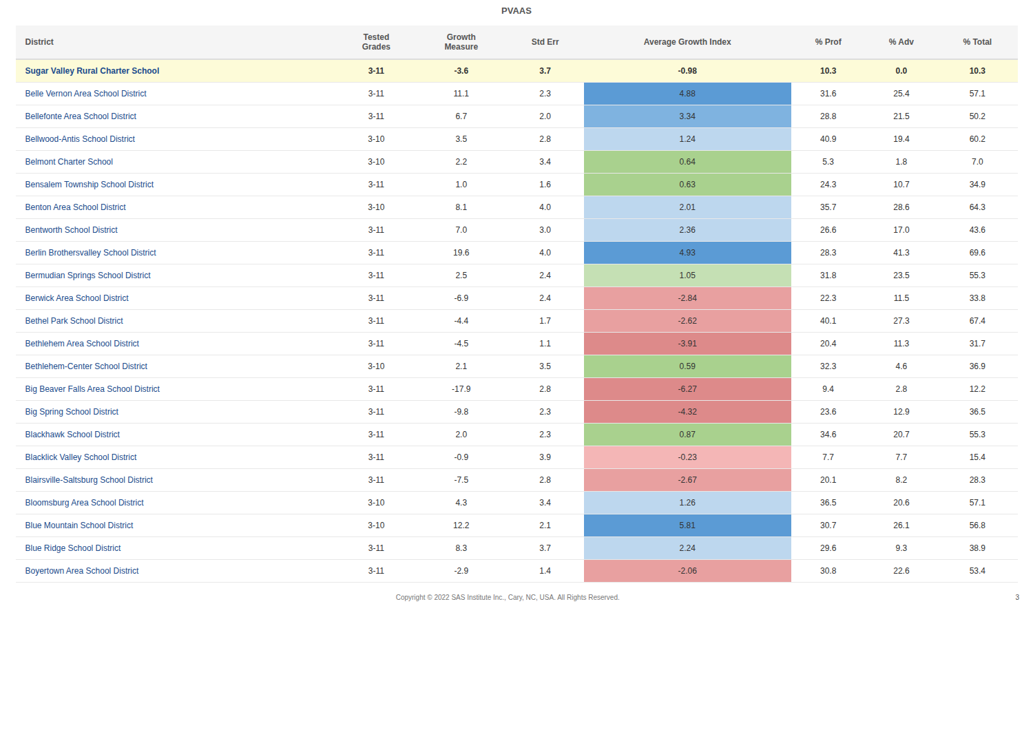PVAAS
| District | Tested Grades | Growth Measure | Std Err | Average Growth Index | % Prof | % Adv | % Total |
| --- | --- | --- | --- | --- | --- | --- | --- |
| Sugar Valley Rural Charter School | 3-11 | -3.6 | 3.7 | -0.98 | 10.3 | 0.0 | 10.3 |
| Belle Vernon Area School District | 3-11 | 11.1 | 2.3 | 4.88 | 31.6 | 25.4 | 57.1 |
| Bellefonte Area School District | 3-11 | 6.7 | 2.0 | 3.34 | 28.8 | 21.5 | 50.2 |
| Bellwood-Antis School District | 3-10 | 3.5 | 2.8 | 1.24 | 40.9 | 19.4 | 60.2 |
| Belmont Charter School | 3-10 | 2.2 | 3.4 | 0.64 | 5.3 | 1.8 | 7.0 |
| Bensalem Township School District | 3-11 | 1.0 | 1.6 | 0.63 | 24.3 | 10.7 | 34.9 |
| Benton Area School District | 3-10 | 8.1 | 4.0 | 2.01 | 35.7 | 28.6 | 64.3 |
| Bentworth School District | 3-11 | 7.0 | 3.0 | 2.36 | 26.6 | 17.0 | 43.6 |
| Berlin Brothersvalley School District | 3-11 | 19.6 | 4.0 | 4.93 | 28.3 | 41.3 | 69.6 |
| Bermudian Springs School District | 3-11 | 2.5 | 2.4 | 1.05 | 31.8 | 23.5 | 55.3 |
| Berwick Area School District | 3-11 | -6.9 | 2.4 | -2.84 | 22.3 | 11.5 | 33.8 |
| Bethel Park School District | 3-11 | -4.4 | 1.7 | -2.62 | 40.1 | 27.3 | 67.4 |
| Bethlehem Area School District | 3-11 | -4.5 | 1.1 | -3.91 | 20.4 | 11.3 | 31.7 |
| Bethlehem-Center School District | 3-10 | 2.1 | 3.5 | 0.59 | 32.3 | 4.6 | 36.9 |
| Big Beaver Falls Area School District | 3-11 | -17.9 | 2.8 | -6.27 | 9.4 | 2.8 | 12.2 |
| Big Spring School District | 3-11 | -9.8 | 2.3 | -4.32 | 23.6 | 12.9 | 36.5 |
| Blackhawk School District | 3-11 | 2.0 | 2.3 | 0.87 | 34.6 | 20.7 | 55.3 |
| Blacklick Valley School District | 3-11 | -0.9 | 3.9 | -0.23 | 7.7 | 7.7 | 15.4 |
| Blairsville-Saltsburg School District | 3-11 | -7.5 | 2.8 | -2.67 | 20.1 | 8.2 | 28.3 |
| Bloomsburg Area School District | 3-10 | 4.3 | 3.4 | 1.26 | 36.5 | 20.6 | 57.1 |
| Blue Mountain School District | 3-10 | 12.2 | 2.1 | 5.81 | 30.7 | 26.1 | 56.8 |
| Blue Ridge School District | 3-11 | 8.3 | 3.7 | 2.24 | 29.6 | 9.3 | 38.9 |
| Boyertown Area School District | 3-11 | -2.9 | 1.4 | -2.06 | 30.8 | 22.6 | 53.4 |
Copyright © 2022 SAS Institute Inc., Cary, NC, USA. All Rights Reserved. 3